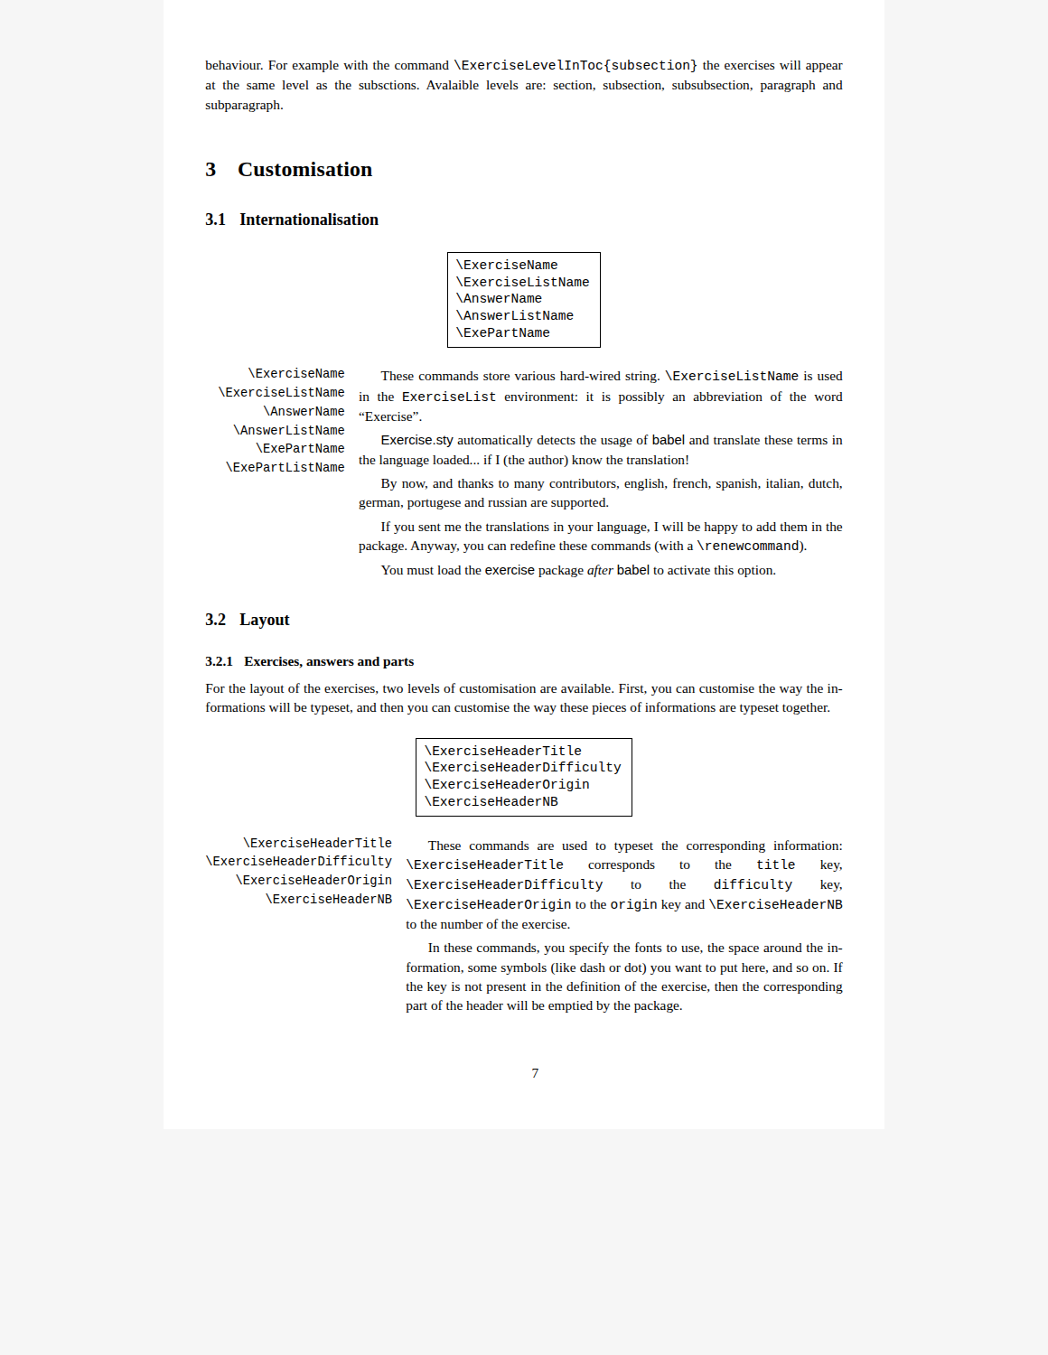behaviour. For example with the command \ExerciseLevelInToc{subsection} the exercises will appear at the same level as the subsctions. Avalaible levels are: section, subsection, subsubsection, paragraph and subparagraph.
3 Customisation
3.1 Internationalisation
\ExerciseName
\ExerciseListName
\AnswerName
\AnswerListName
\ExePartName
\ExerciseName
\ExerciseListName
\AnswerName
\AnswerListName
\ExePartName
\ExePartListName
These commands store various hard-wired string. \ExerciseListName is used in the ExerciseList environment: it is possibly an abbreviation of the word “Exercise”.
Exercise.sty automatically detects the usage of babel and translate these terms in the language loaded... if I (the author) know the translation!
By now, and thanks to many contributors, english, french, spanish, italian, dutch, german, portugese and russian are supported.
If you sent me the translations in your language, I will be happy to add them in the package. Anyway, you can redefine these commands (with a \renewcommand).
You must load the exercise package after babel to activate this option.
3.2 Layout
3.2.1 Exercises, answers and parts
For the layout of the exercises, two levels of customisation are available. First, you can customise the way the informations will be typeset, and then you can customise the way these pieces of informations are typeset together.
\ExerciseHeaderTitle
\ExerciseHeaderDifficulty
\ExerciseHeaderOrigin
\ExerciseHeaderNB
\ExerciseHeaderTitle
\ExerciseHeaderDifficulty
\ExerciseHeaderOrigin
\ExerciseHeaderNB
These commands are used to typeset the corresponding information: \ExerciseHeaderTitle corresponds to the title key, \ExerciseHeaderDifficulty to the difficulty key, \ExerciseHeaderOrigin to the origin key and \ExerciseHeaderNB to the number of the exercise.
In these commands, you specify the fonts to use, the space around the information, some symbols (like dash or dot) you want to put here, and so on. If the key is not present in the definition of the exercise, then the corresponding part of the header will be emptied by the package.
7